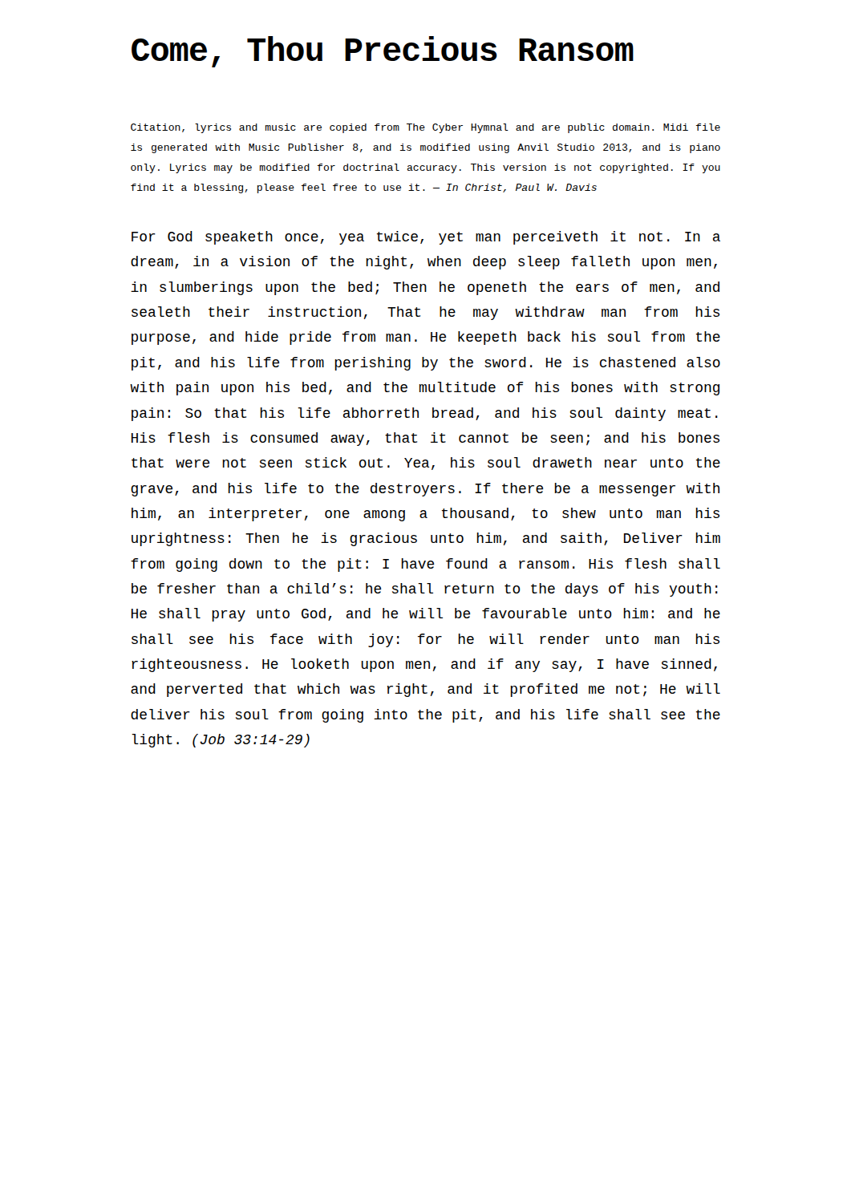Come, Thou Precious Ransom
Citation, lyrics and music are copied from The Cyber Hymnal and are public domain. Midi file is generated with Music Publisher 8, and is modified using Anvil Studio 2013, and is piano only. Lyrics may be modified for doctrinal accuracy. This version is not copyrighted. If you find it a blessing, please feel free to use it. — In Christ, Paul W. Davis
For God speaketh once, yea twice, yet man perceiveth it not. In a dream, in a vision of the night, when deep sleep falleth upon men, in slumberings upon the bed; Then he openeth the ears of men, and sealeth their instruction, That he may withdraw man from his purpose, and hide pride from man. He keepeth back his soul from the pit, and his life from perishing by the sword. He is chastened also with pain upon his bed, and the multitude of his bones with strong pain: So that his life abhorreth bread, and his soul dainty meat. His flesh is consumed away, that it cannot be seen; and his bones that were not seen stick out. Yea, his soul draweth near unto the grave, and his life to the destroyers. If there be a messenger with him, an interpreter, one among a thousand, to shew unto man his uprightness: Then he is gracious unto him, and saith, Deliver him from going down to the pit: I have found a ransom. His flesh shall be fresher than a child’s: he shall return to the days of his youth: He shall pray unto God, and he will be favourable unto him: and he shall see his face with joy: for he will render unto man his righteousness. He looketh upon men, and if any say, I have sinned, and perverted that which was right, and it profited me not; He will deliver his soul from going into the pit, and his life shall see the light. (Job 33:14-29)